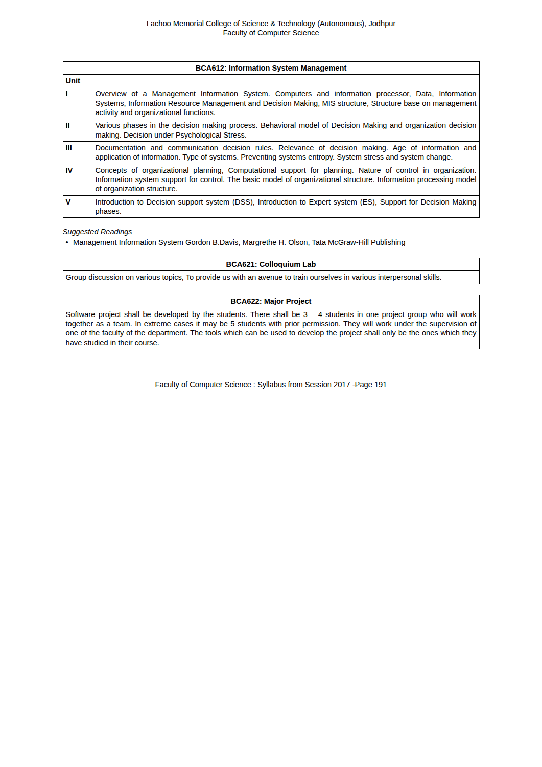Lachoo Memorial College of Science & Technology (Autonomous), Jodhpur
Faculty of Computer Science
BCA612: Information System Management
| Unit | |
| I | Overview of a Management Information System. Computers and information processor, Data, Information Systems, Information Resource Management and Decision Making, MIS structure, Structure base on management activity and organizational functions. |
| II | Various phases in the decision making process. Behavioral model of Decision Making and organization decision making. Decision under Psychological Stress. |
| III | Documentation and communication decision rules. Relevance of decision making. Age of information and application of information. Type of systems. Preventing systems entropy. System stress and system change. |
| IV | Concepts of organizational planning, Computational support for planning. Nature of control in organization. Information system support for control. The basic model of organizational structure. Information processing model of organization structure. |
| V | Introduction to Decision support system (DSS), Introduction to Expert system (ES), Support for Decision Making phases. |
Suggested Readings
Management Information System Gordon B.Davis, Margrethe H. Olson, Tata McGraw-Hill Publishing
BCA621: Colloquium Lab
Group discussion on various topics, To provide us with an avenue to train ourselves in various interpersonal skills.
BCA622: Major Project
Software project shall be developed by the students. There shall be 3 – 4 students in one project group who will work together as a team. In extreme cases it may be 5 students with prior permission. They will work under the supervision of one of the faculty of the department. The tools which can be used to develop the project shall only be the ones which they have studied in their course.
Faculty of Computer Science : Syllabus from Session 2017 -Page 191